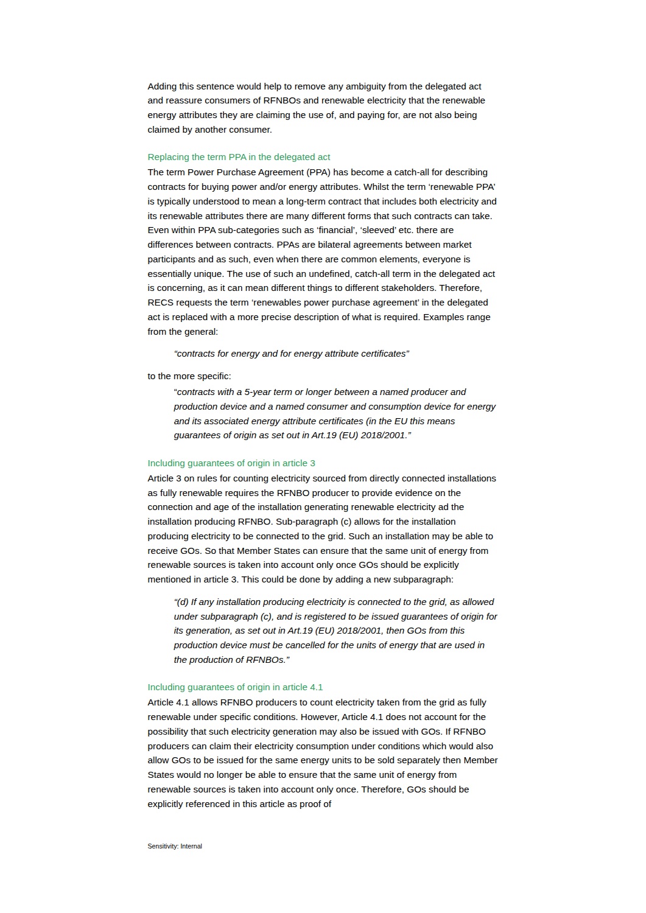Adding this sentence would help to remove any ambiguity from the delegated act and reassure consumers of RFNBOs and renewable electricity that the renewable energy attributes they are claiming the use of, and paying for, are not also being claimed by another consumer.
Replacing the term PPA in the delegated act
The term Power Purchase Agreement (PPA) has become a catch-all for describing contracts for buying power and/or energy attributes. Whilst the term ‘renewable PPA’ is typically understood to mean a long-term contract that includes both electricity and its renewable attributes there are many different forms that such contracts can take. Even within PPA sub-categories such as ‘financial’, ‘sleeved’ etc. there are differences between contracts. PPAs are bilateral agreements between market participants and as such, even when there are common elements, everyone is essentially unique. The use of such an undefined, catch-all term in the delegated act is concerning, as it can mean different things to different stakeholders. Therefore, RECS requests the term ‘renewables power purchase agreement’ in the delegated act is replaced with a more precise description of what is required. Examples range from the general:
“contracts for energy and for energy attribute certificates”
to the more specific:
“contracts with a 5-year term or longer between a named producer and production device and a named consumer and consumption device for energy and its associated energy attribute certificates (in the EU this means guarantees of origin as set out in Art.19 (EU) 2018/2001.”
Including guarantees of origin in article 3
Article 3 on rules for counting electricity sourced from directly connected installations as fully renewable requires the RFNBO producer to provide evidence on the connection and age of the installation generating renewable electricity ad the installation producing RFNBO. Sub-paragraph (c) allows for the installation producing electricity to be connected to the grid. Such an installation may be able to receive GOs. So that Member States can ensure that the same unit of energy from renewable sources is taken into account only once GOs should be explicitly mentioned in article 3. This could be done by adding a new subparagraph:
“(d) If any installation producing electricity is connected to the grid, as allowed under subparagraph (c), and is registered to be issued guarantees of origin for its generation, as set out in Art.19 (EU) 2018/2001, then GOs from this production device must be cancelled for the units of energy that are used in the production of RFNBOs.”
Including guarantees of origin in article 4.1
Article 4.1 allows RFNBO producers to count electricity taken from the grid as fully renewable under specific conditions. However, Article 4.1 does not account for the possibility that such electricity generation may also be issued with GOs. If RFNBO producers can claim their electricity consumption under conditions which would also allow GOs to be issued for the same energy units to be sold separately then Member States would no longer be able to ensure that the same unit of energy from renewable sources is taken into account only once. Therefore, GOs should be explicitly referenced in this article as proof of
Sensitivity: Internal